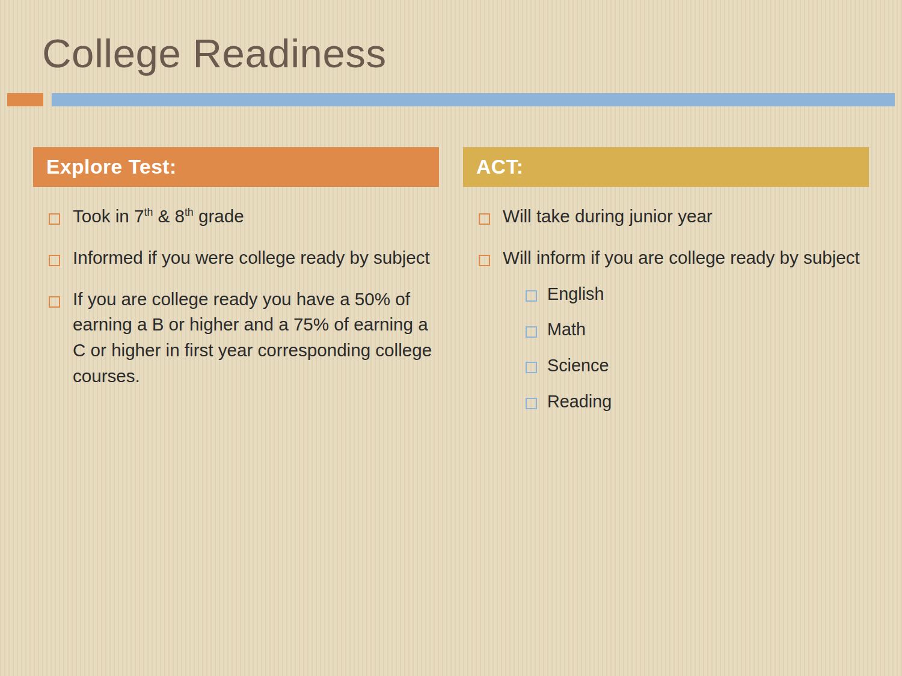College Readiness
Explore Test:
Took in 7th & 8th grade
Informed if you were college ready by subject
If you are college ready you have a 50% of earning a B or higher and a 75% of earning a C or higher in first year corresponding college courses.
ACT:
Will take during junior year
Will inform if you are college ready by subject
English
Math
Science
Reading